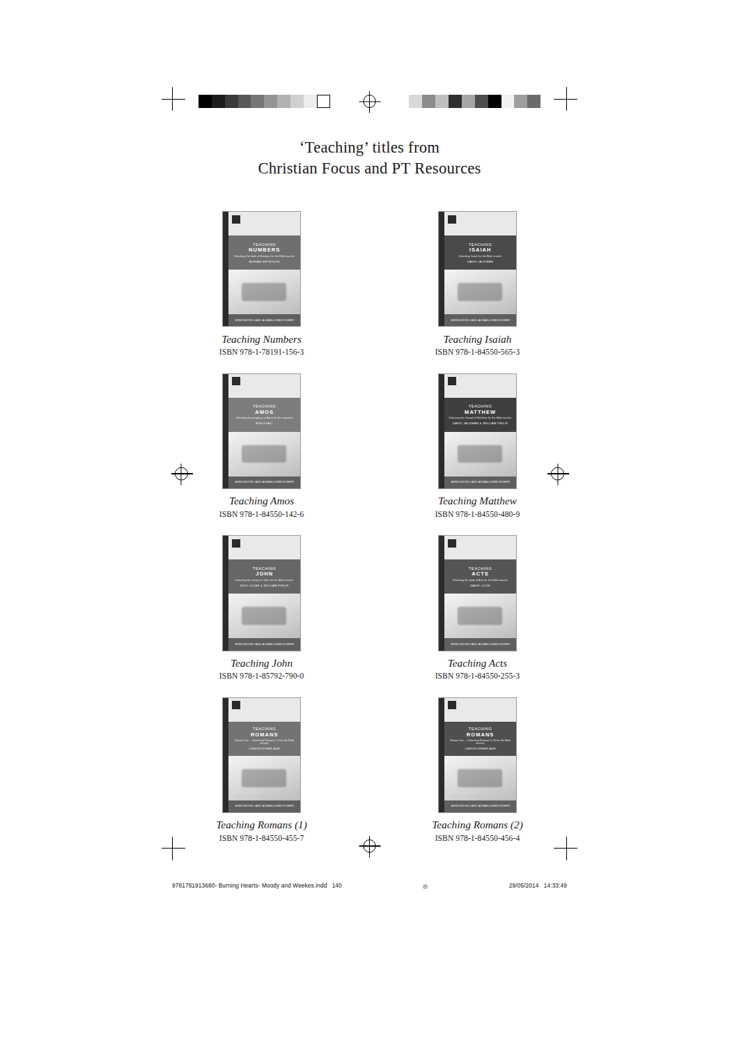‘Teaching’ titles from Christian Focus and PT Resources
Teaching
Numbers
Unlocking the book of Numbers for the Bible teacher
Adrian Reynolds
SERIES EDITORS: DAVID JACKMAN & ROBIN SYDSERFF
Teaching Numbers
ISBN 978-1-78191-156-3
Teaching
Isaiah
Unlocking Isaiah for the Bible teacher
David Jackman
SERIES EDITORS: DAVID JACKMAN & ROBIN SYDSERFF
Teaching Isaiah
ISBN 978-1-84550-565-3
Teaching
Amos
Unlocking the prophecy of Amos for the expositor
Bob Fyall
SERIES EDITORS: DAVID JACKMAN & ROBIN SYDSERFF
Teaching Amos
ISBN 978-1-84550-142-6
Teaching
Matthew
Unlocking the Gospel of Matthew for the Bible teacher
David Jackman & William Philip
SERIES EDITORS: DAVID JACKMAN & ROBIN SYDSERFF
Teaching Matthew
ISBN 978-1-84550-480-9
Teaching
John
Unlocking the Gospel of John for the Bible teacher
Dick Lucas & William Philip
SERIES EDITORS: DAVID JACKMAN & ROBIN SYDSERFF
Teaching John
ISBN 978-1-85792-790-0
Teaching
Acts
Unlocking the book of Acts for the Bible teacher
David Cook
SERIES EDITORS: DAVID JACKMAN & ROBIN SYDSERFF
Teaching Acts
ISBN 978-1-84550-255-3
Teaching
Romans
Volume One — Unlocking Romans 1–8 for the Bible teacher
Christopher Ash
SERIES EDITORS: DAVID JACKMAN & ROBIN SYDSERFF
Teaching Romans (1)
ISBN 978-1-84550-455-7
Teaching
Romans
Volume Two — Unlocking Romans 9–16 for the Bible teacher
Christopher Ash
SERIES EDITORS: DAVID JACKMAN & ROBIN SYDSERFF
Teaching Romans (2)
ISBN 978-1-84550-456-4
9781781913680- Burning Hearts- Moody and Weekes.indd 140 ◎ 29/05/2014 14:33:49